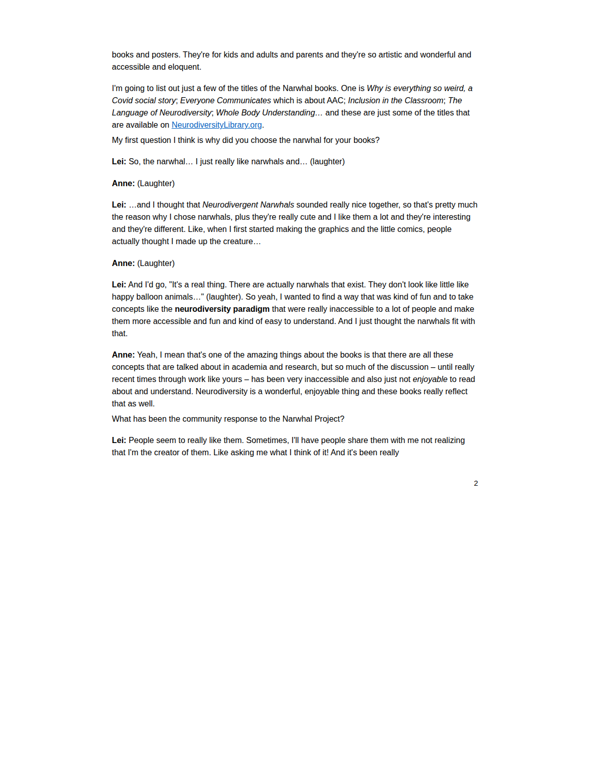books and posters. They're for kids and adults and parents and they're so artistic and wonderful and accessible and eloquent.
I'm going to list out just a few of the titles of the Narwhal books. One is Why is everything so weird, a Covid social story; Everyone Communicates which is about AAC; Inclusion in the Classroom; The Language of Neurodiversity; Whole Body Understanding… and these are just some of the titles that are available on NeurodiversityLibrary.org.
My first question I think is why did you choose the narwhal for your books?
Lei: So, the narwhal… I just really like narwhals and… (laughter)
Anne: (Laughter)
Lei: …and I thought that Neurodivergent Narwhals sounded really nice together, so that's pretty much the reason why I chose narwhals, plus they're really cute and I like them a lot and they're interesting and they're different. Like, when I first started making the graphics and the little comics, people actually thought I made up the creature…
Anne: (Laughter)
Lei: And I'd go, "It's a real thing. There are actually narwhals that exist. They don't look like little like happy balloon animals…" (laughter). So yeah, I wanted to find a way that was kind of fun and to take concepts like the neurodiversity paradigm that were really inaccessible to a lot of people and make them more accessible and fun and kind of easy to understand. And I just thought the narwhals fit with that.
Anne: Yeah, I mean that's one of the amazing things about the books is that there are all these concepts that are talked about in academia and research, but so much of the discussion – until really recent times through work like yours – has been very inaccessible and also just not enjoyable to read about and understand. Neurodiversity is a wonderful, enjoyable thing and these books really reflect that as well.
What has been the community response to the Narwhal Project?
Lei: People seem to really like them. Sometimes, I'll have people share them with me not realizing that I'm the creator of them. Like asking me what I think of it! And it's been really
2